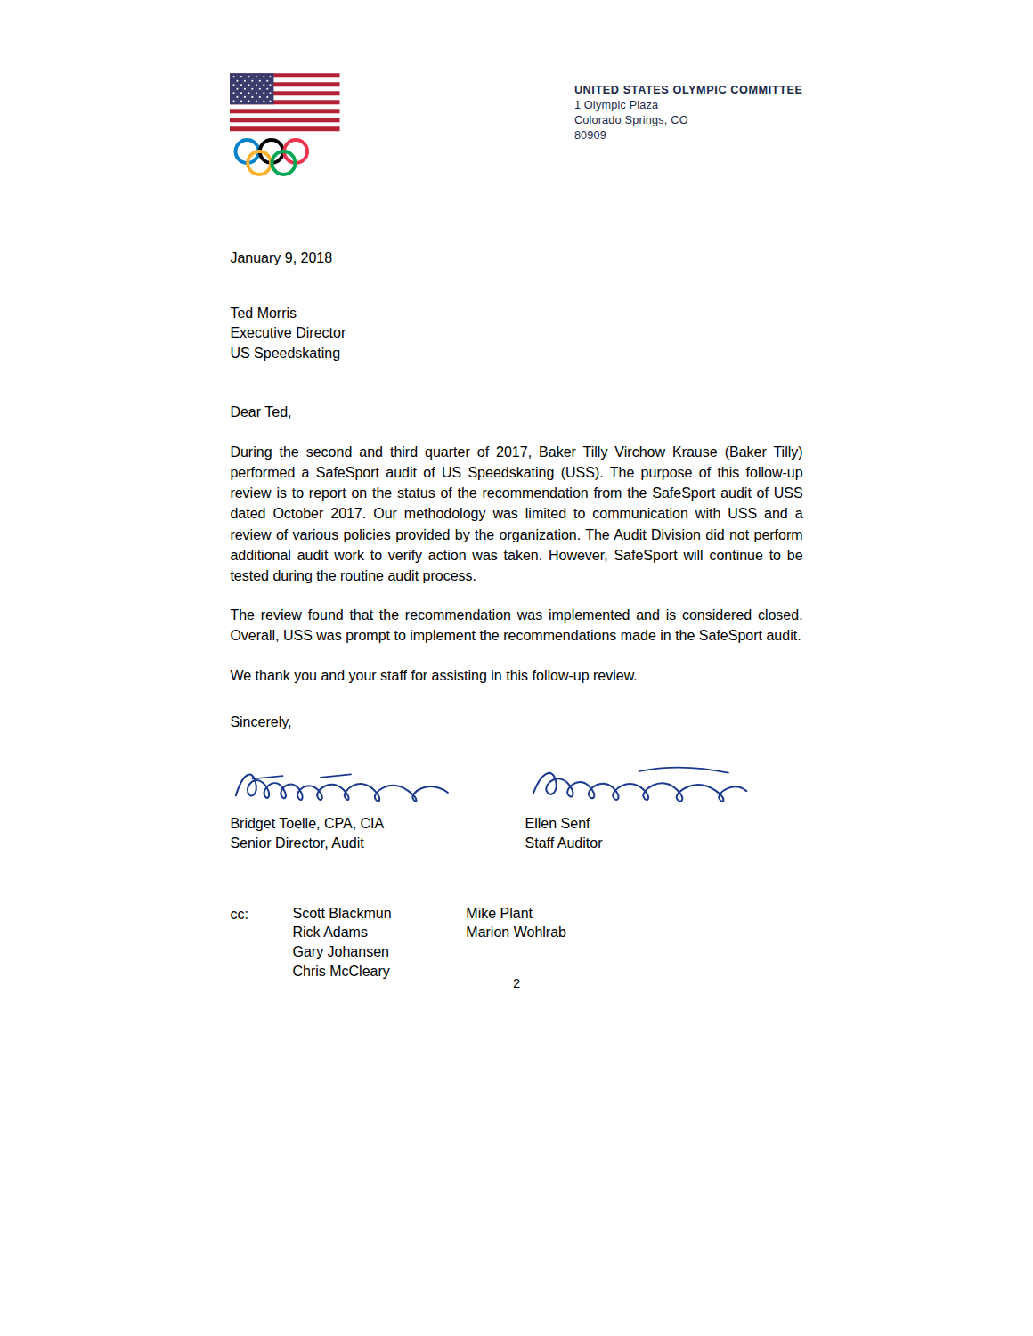UNITED STATES OLYMPIC COMMITTEE
1 Olympic Plaza
Colorado Springs, CO
80909
January 9, 2018
Ted Morris
Executive Director
US Speedskating
Dear Ted,
During the second and third quarter of 2017, Baker Tilly Virchow Krause (Baker Tilly) performed a SafeSport audit of US Speedskating (USS). The purpose of this follow-up review is to report on the status of the recommendation from the SafeSport audit of USS dated October 2017. Our methodology was limited to communication with USS and a review of various policies provided by the organization. The Audit Division did not perform additional audit work to verify action was taken. However, SafeSport will continue to be tested during the routine audit process.
The review found that the recommendation was implemented and is considered closed. Overall, USS was prompt to implement the recommendations made in the SafeSport audit.
We thank you and your staff for assisting in this follow-up review.
Sincerely,
Bridget Toelle, CPA, CIA
Senior Director, Audit
Ellen Senf
Staff Auditor
cc:
Scott Blackmun
Rick Adams
Gary Johansen
Chris McCleary
Mike Plant
Marion Wohlrab
2